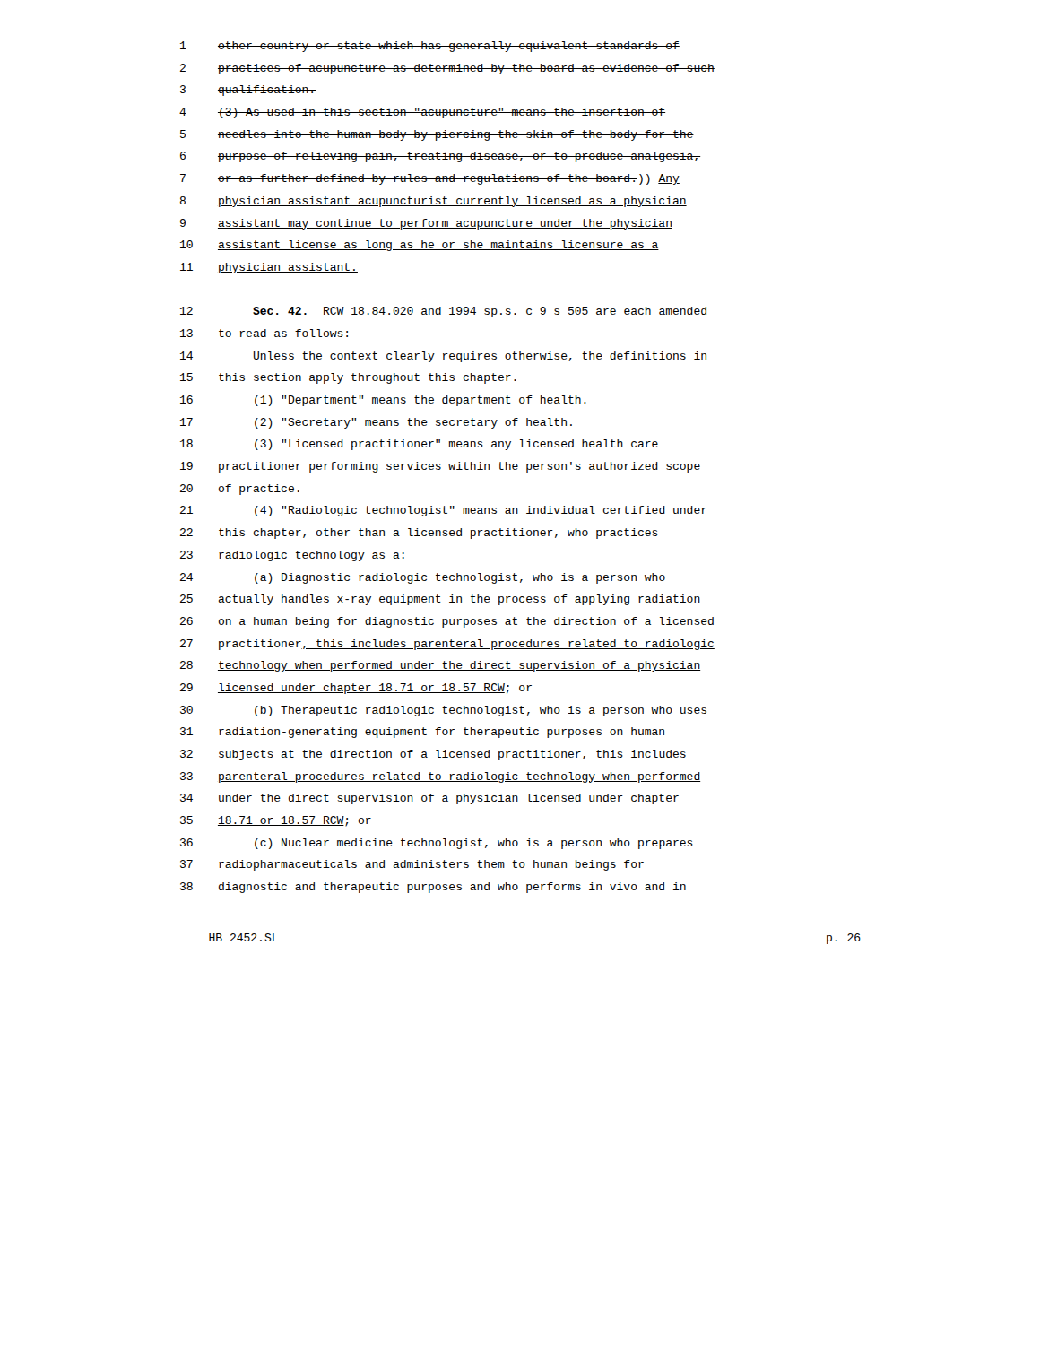1 other country or state which has generally equivalent standards of
2 practices of acupuncture as determined by the board as evidence of such
3 qualification.
4(3) As used in this section "acupuncture" means the insertion of
5 needles into the human body by piercing the skin of the body for the
6 purpose of relieving pain, treating disease, or to produce analgesia,
7 or as further defined by rules and regulations of the board.)) Any
8 physician assistant acupuncturist currently licensed as a physician
9 assistant may continue to perform acupuncture under the physician
10 assistant license as long as he or she maintains licensure as a
11 physician assistant.
12 Sec. 42. RCW 18.84.020 and 1994 sp.s. c 9 s 505 are each amended
13 to read as follows:
14 Unless the context clearly requires otherwise, the definitions in
15 this section apply throughout this chapter.
16 (1) "Department" means the department of health.
17 (2) "Secretary" means the secretary of health.
18 (3) "Licensed practitioner" means any licensed health care
19 practitioner performing services within the person's authorized scope
20 of practice.
21 (4) "Radiologic technologist" means an individual certified under
22 this chapter, other than a licensed practitioner, who practices
23 radiologic technology as a:
24 (a) Diagnostic radiologic technologist, who is a person who
25 actually handles x-ray equipment in the process of applying radiation
26 on a human being for diagnostic purposes at the direction of a licensed
27 practitioner, this includes parenteral procedures related to radiologic
28 technology when performed under the direct supervision of a physician
29 licensed under chapter 18.71 or 18.57 RCW; or
30 (b) Therapeutic radiologic technologist, who is a person who uses
31 radiation-generating equipment for therapeutic purposes on human
32 subjects at the direction of a licensed practitioner, this includes
33 parenteral procedures related to radiologic technology when performed
34 under the direct supervision of a physician licensed under chapter
3518.71 or 18.57 RCW; or
36 (c) Nuclear medicine technologist, who is a person who prepares
37 radiopharmaceuticals and administers them to human beings for
38 diagnostic and therapeutic purposes and who performs in vivo and in
HB 2452.SL p. 26